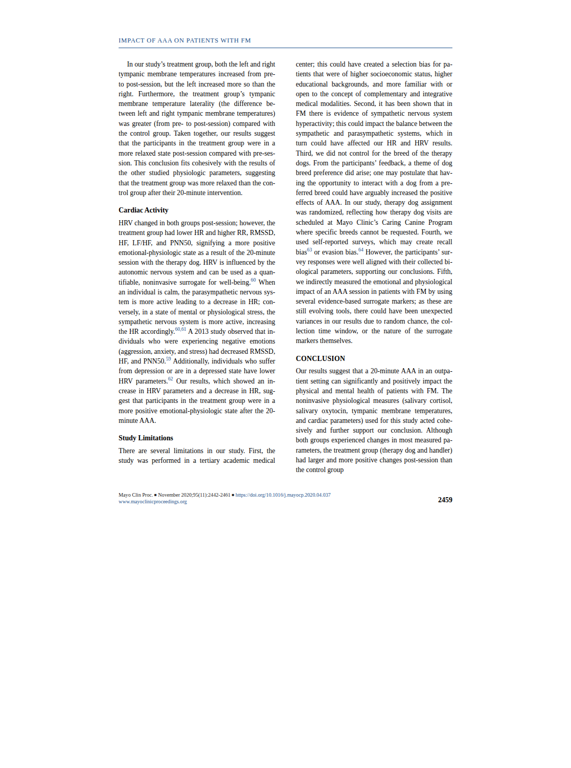Impact of AAA on Patients with FM
In our study’s treatment group, both the left and right tympanic membrane temperatures increased from pre- to post-session, but the left increased more so than the right. Furthermore, the treatment group’s tympanic membrane temperature laterality (the difference between left and right tympanic membrane temperatures) was greater (from pre- to post-session) compared with the control group. Taken together, our results suggest that the participants in the treatment group were in a more relaxed state post-session compared with pre-session. This conclusion fits cohesively with the results of the other studied physiologic parameters, suggesting that the treatment group was more relaxed than the control group after their 20-minute intervention.
Cardiac Activity
HRV changed in both groups post-session; however, the treatment group had lower HR and higher RR, RMSSD, HF, LF/HF, and PNN50, signifying a more positive emotional-physiologic state as a result of the 20-minute session with the therapy dog. HRV is influenced by the autonomic nervous system and can be used as a quantifiable, noninvasive surrogate for well-being.60 When an individual is calm, the parasympathetic nervous system is more active leading to a decrease in HR; conversely, in a state of mental or physiological stress, the sympathetic nervous system is more active, increasing the HR accordingly.60,61 A 2013 study observed that individuals who were experiencing negative emotions (aggression, anxiety, and stress) had decreased RMSSD, HF, and PNN50.59 Additionally, individuals who suffer from depression or are in a depressed state have lower HRV parameters.62 Our results, which showed an increase in HRV parameters and a decrease in HR, suggest that participants in the treatment group were in a more positive emotional-physiologic state after the 20-minute AAA.
Study Limitations
There are several limitations in our study. First, the study was performed in a tertiary academic medical center; this could have created a selection bias for patients that were of higher socioeconomic status, higher educational backgrounds, and more familiar with or open to the concept of complementary and integrative medical modalities. Second, it has been shown that in FM there is evidence of sympathetic nervous system hyperactivity; this could impact the balance between the sympathetic and parasympathetic systems, which in turn could have affected our HR and HRV results. Third, we did not control for the breed of the therapy dogs. From the participants’ feedback, a theme of dog breed preference did arise; one may postulate that having the opportunity to interact with a dog from a preferred breed could have arguably increased the positive effects of AAA. In our study, therapy dog assignment was randomized, reflecting how therapy dog visits are scheduled at Mayo Clinic’s Caring Canine Program where specific breeds cannot be requested. Fourth, we used self-reported surveys, which may create recall bias63 or evasion bias.64 However, the participants’ survey responses were well aligned with their collected biological parameters, supporting our conclusions. Fifth, we indirectly measured the emotional and physiological impact of an AAA session in patients with FM by using several evidence-based surrogate markers; as these are still evolving tools, there could have been unexpected variances in our results due to random chance, the collection time window, or the nature of the surrogate markers themselves.
Conclusion
Our results suggest that a 20-minute AAA in an outpatient setting can significantly and positively impact the physical and mental health of patients with FM. The noninvasive physiological measures (salivary cortisol, salivary oxytocin, tympanic membrane temperatures, and cardiac parameters) used for this study acted cohesively and further support our conclusion. Although both groups experienced changes in most measured parameters, the treatment group (therapy dog and handler) had larger and more positive changes post-session than the control group
Mayo Clin Proc. ■ November 2020;95(11):2442-2461 ■ https://doi.org/10.1016/j.mayocp.2020.04.037
www.mayoclinicproceedings.org
2459